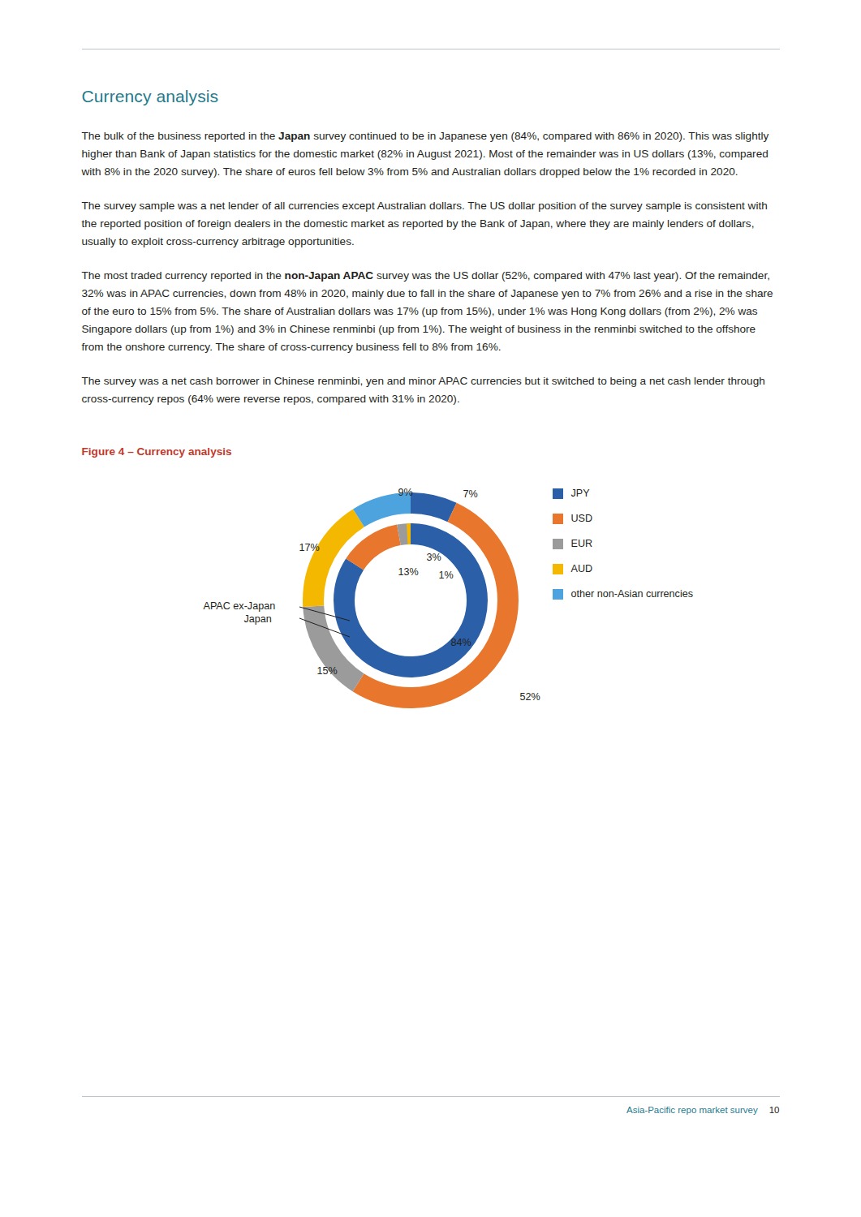Currency analysis
The bulk of the business reported in the Japan survey continued to be in Japanese yen (84%, compared with 86% in 2020). This was slightly higher than Bank of Japan statistics for the domestic market (82% in August 2021). Most of the remainder was in US dollars (13%, compared with 8% in the 2020 survey). The share of euros fell below 3% from 5% and Australian dollars dropped below the 1% recorded in 2020.
The survey sample was a net lender of all currencies except Australian dollars. The US dollar position of the survey sample is consistent with the reported position of foreign dealers in the domestic market as reported by the Bank of Japan, where they are mainly lenders of dollars, usually to exploit cross-currency arbitrage opportunities.
The most traded currency reported in the non-Japan APAC survey was the US dollar (52%, compared with 47% last year). Of the remainder, 32% was in APAC currencies, down from 48% in 2020, mainly due to fall in the share of Japanese yen to 7% from 26% and a rise in the share of the euro to 15% from 5%. The share of Australian dollars was 17% (up from 15%), under 1% was Hong Kong dollars (from 2%), 2% was Singapore dollars (up from 1%) and 3% in Chinese renminbi (up from 1%). The weight of business in the renminbi switched to the offshore from the onshore currency. The share of cross-currency business fell to 8% from 16%.
The survey was a net cash borrower in Chinese renminbi, yen and minor APAC currencies but it switched to being a net cash lender through cross-currency repos (64% were reverse repos, compared with 31% in 2020).
Figure 4 – Currency analysis
OUTER RING : APAC ex-Japan (r=120, stroke 26) INNER RING : Japan (r=82, stroke 26)
7%
52%
15%
17%
9%
84%
13%
3%
1%
APAC ex-Japan
Japan
JPY
USD
EUR
AUD
other non-Asian currencies
Asia-Pacific repo market survey 10